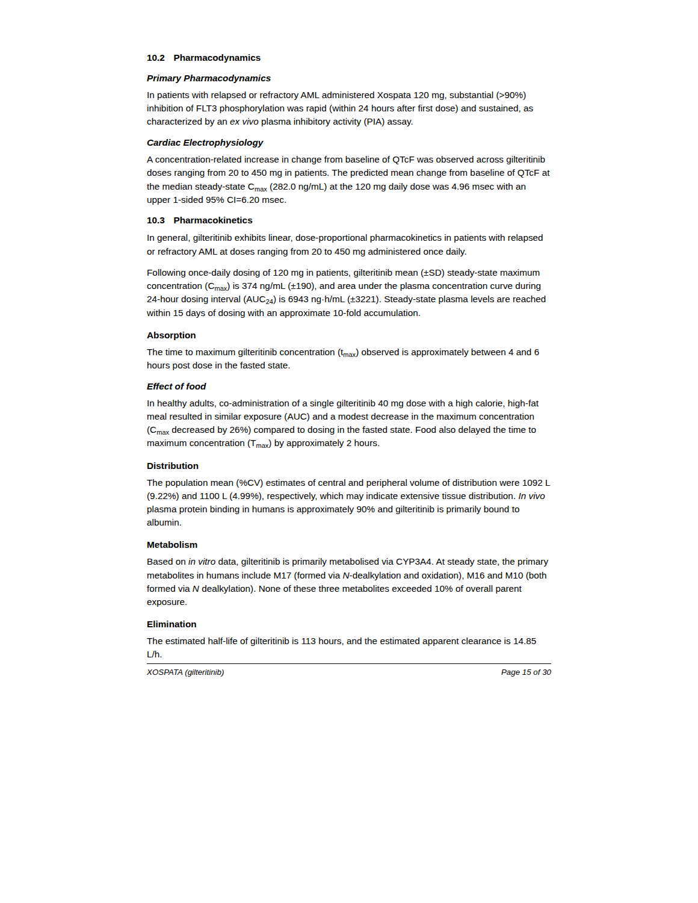10.2 Pharmacodynamics
Primary Pharmacodynamics
In patients with relapsed or refractory AML administered Xospata 120 mg, substantial (>90%) inhibition of FLT3 phosphorylation was rapid (within 24 hours after first dose) and sustained, as characterized by an ex vivo plasma inhibitory activity (PIA) assay.
Cardiac Electrophysiology
A concentration-related increase in change from baseline of QTcF was observed across gilteritinib doses ranging from 20 to 450 mg in patients. The predicted mean change from baseline of QTcF at the median steady-state Cmax (282.0 ng/mL) at the 120 mg daily dose was 4.96 msec with an upper 1-sided 95% CI=6.20 msec.
10.3 Pharmacokinetics
In general, gilteritinib exhibits linear, dose-proportional pharmacokinetics in patients with relapsed or refractory AML at doses ranging from 20 to 450 mg administered once daily.
Following once-daily dosing of 120 mg in patients, gilteritinib mean (±SD) steady-state maximum concentration (Cmax) is 374 ng/mL (±190), and area under the plasma concentration curve during 24-hour dosing interval (AUC24) is 6943 ng·h/mL (±3221). Steady-state plasma levels are reached within 15 days of dosing with an approximate 10-fold accumulation.
Absorption
The time to maximum gilteritinib concentration (tmax) observed is approximately between 4 and 6 hours post dose in the fasted state.
Effect of food
In healthy adults, co-administration of a single gilteritinib 40 mg dose with a high calorie, high-fat meal resulted in similar exposure (AUC) and a modest decrease in the maximum concentration (Cmax decreased by 26%) compared to dosing in the fasted state. Food also delayed the time to maximum concentration (Tmax) by approximately 2 hours.
Distribution
The population mean (%CV) estimates of central and peripheral volume of distribution were 1092 L (9.22%) and 1100 L (4.99%), respectively, which may indicate extensive tissue distribution. In vivo plasma protein binding in humans is approximately 90% and gilteritinib is primarily bound to albumin.
Metabolism
Based on in vitro data, gilteritinib is primarily metabolised via CYP3A4. At steady state, the primary metabolites in humans include M17 (formed via N-dealkylation and oxidation), M16 and M10 (both formed via N dealkylation). None of these three metabolites exceeded 10% of overall parent exposure.
Elimination
The estimated half-life of gilteritinib is 113 hours, and the estimated apparent clearance is 14.85 L/h.
XOSPATA (gilteritinib) Page 15 of 30